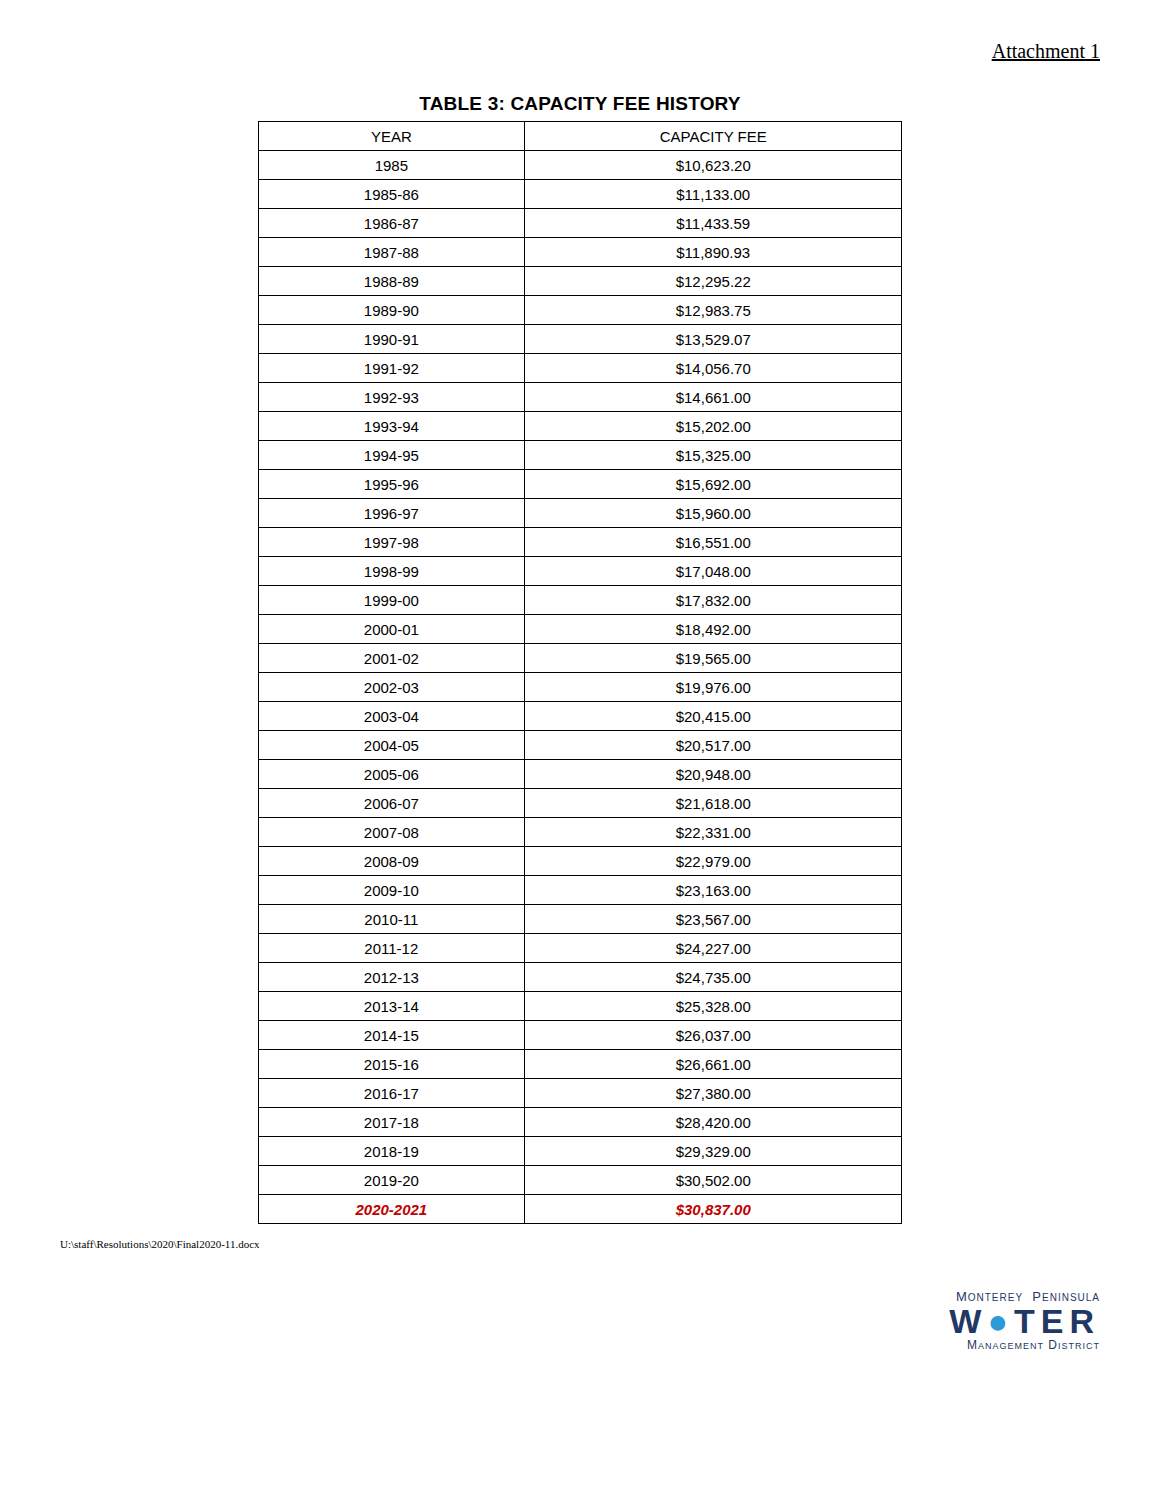Attachment 1
TABLE 3: CAPACITY FEE HISTORY
| YEAR | CAPACITY FEE |
| --- | --- |
| 1985 | $10,623.20 |
| 1985-86 | $11,133.00 |
| 1986-87 | $11,433.59 |
| 1987-88 | $11,890.93 |
| 1988-89 | $12,295.22 |
| 1989-90 | $12,983.75 |
| 1990-91 | $13,529.07 |
| 1991-92 | $14,056.70 |
| 1992-93 | $14,661.00 |
| 1993-94 | $15,202.00 |
| 1994-95 | $15,325.00 |
| 1995-96 | $15,692.00 |
| 1996-97 | $15,960.00 |
| 1997-98 | $16,551.00 |
| 1998-99 | $17,048.00 |
| 1999-00 | $17,832.00 |
| 2000-01 | $18,492.00 |
| 2001-02 | $19,565.00 |
| 2002-03 | $19,976.00 |
| 2003-04 | $20,415.00 |
| 2004-05 | $20,517.00 |
| 2005-06 | $20,948.00 |
| 2006-07 | $21,618.00 |
| 2007-08 | $22,331.00 |
| 2008-09 | $22,979.00 |
| 2009-10 | $23,163.00 |
| 2010-11 | $23,567.00 |
| 2011-12 | $24,227.00 |
| 2012-13 | $24,735.00 |
| 2013-14 | $25,328.00 |
| 2014-15 | $26,037.00 |
| 2015-16 | $26,661.00 |
| 2016-17 | $27,380.00 |
| 2017-18 | $28,420.00 |
| 2018-19 | $29,329.00 |
| 2019-20 | $30,502.00 |
| 2020-2021 | $30,837.00 |
U:\staff\Resolutions\2020\Final2020-11.docx
MONTEREY PENINSULA
W●TER
MANAGEMENT DISTRICT